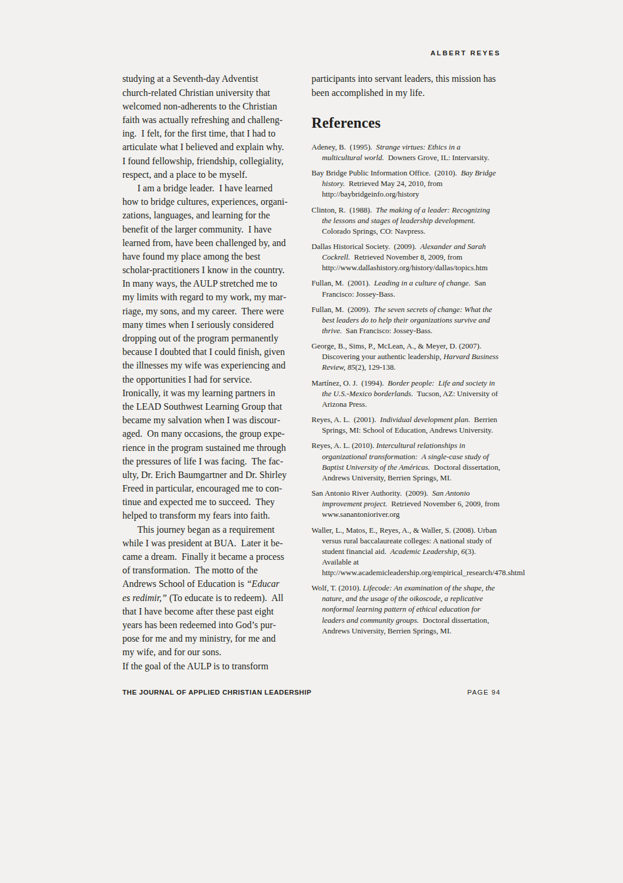Albert Reyes
studying at a Seventh-day Adventist church-related Christian university that welcomed non-adherents to the Christian faith was actually refreshing and challenging. I felt, for the first time, that I had to articulate what I believed and explain why. I found fellowship, friendship, collegiality, respect, and a place to be myself.
I am a bridge leader. I have learned how to bridge cultures, experiences, organizations, languages, and learning for the benefit of the larger community. I have learned from, have been challenged by, and have found my place among the best scholar-practitioners I know in the country. In many ways, the AULP stretched me to my limits with regard to my work, my marriage, my sons, and my career. There were many times when I seriously considered dropping out of the program permanently because I doubted that I could finish, given the illnesses my wife was experiencing and the opportunities I had for service. Ironically, it was my learning partners in the LEAD Southwest Learning Group that became my salvation when I was discouraged. On many occasions, the group experience in the program sustained me through the pressures of life I was facing. The faculty, Dr. Erich Baumgartner and Dr. Shirley Freed in particular, encouraged me to continue and expected me to succeed. They helped to transform my fears into faith.
This journey began as a requirement while I was president at BUA. Later it became a dream. Finally it became a process of transformation. The motto of the Andrews School of Education is “Educar es redimir,” (To educate is to redeem). All that I have become after these past eight years has been redeemed into God’s purpose for me and my ministry, for me and my wife, and for our sons.
If the goal of the AULP is to transform
participants into servant leaders, this mission has been accomplished in my life.
References
Adeney, B. (1995). Strange virtues: Ethics in a multicultural world. Downers Grove, IL: Intervarsity.
Bay Bridge Public Information Office. (2010). Bay Bridge history. Retrieved May 24, 2010, from http://baybridgeinfo.org/history
Clinton, R. (1988). The making of a leader: Recognizing the lessons and stages of leadership development. Colorado Springs, CO: Navpress.
Dallas Historical Society. (2009). Alexander and Sarah Cockrell. Retrieved November 8, 2009, from http://www.dallashistory.org/history/dallas/topics.htm
Fullan, M. (2001). Leading in a culture of change. San Francisco: Jossey-Bass.
Fullan, M. (2009). The seven secrets of change: What the best leaders do to help their organizations survive and thrive. San Francisco: Jossey-Bass.
George, B., Sims, P., McLean, A., & Meyer, D. (2007). Discovering your authentic leadership, Harvard Business Review, 85(2), 129-138.
Martínez, O. J. (1994). Border people: Life and society in the U.S.-Mexico borderlands. Tucson, AZ: University of Arizona Press.
Reyes, A. L. (2001). Individual development plan. Berrien Springs, MI: School of Education, Andrews University.
Reyes, A. L. (2010). Intercultural relationships in organizational transformation: A single-case study of Baptist University of the Américas. Doctoral dissertation, Andrews University, Berrien Springs, MI.
San Antonio River Authority. (2009). San Antonio improvement project. Retrieved November 6, 2009, from www.sanantonioriver.org
Waller, L., Matos, E., Reyes, A., & Waller, S. (2008). Urban versus rural baccalaureate colleges: A national study of student financial aid. Academic Leadership, 6(3). Available at http://www.academicleadership.org/empirical_research/478.shtml
Wolf, T. (2010). Lifecode: An examination of the shape, the nature, and the usage of the oikoscode, a replicative nonformal learning pattern of ethical education for leaders and community groups. Doctoral dissertation, Andrews University, Berrien Springs, MI.
The Journal of Applied Christian Leadership PAGE 94